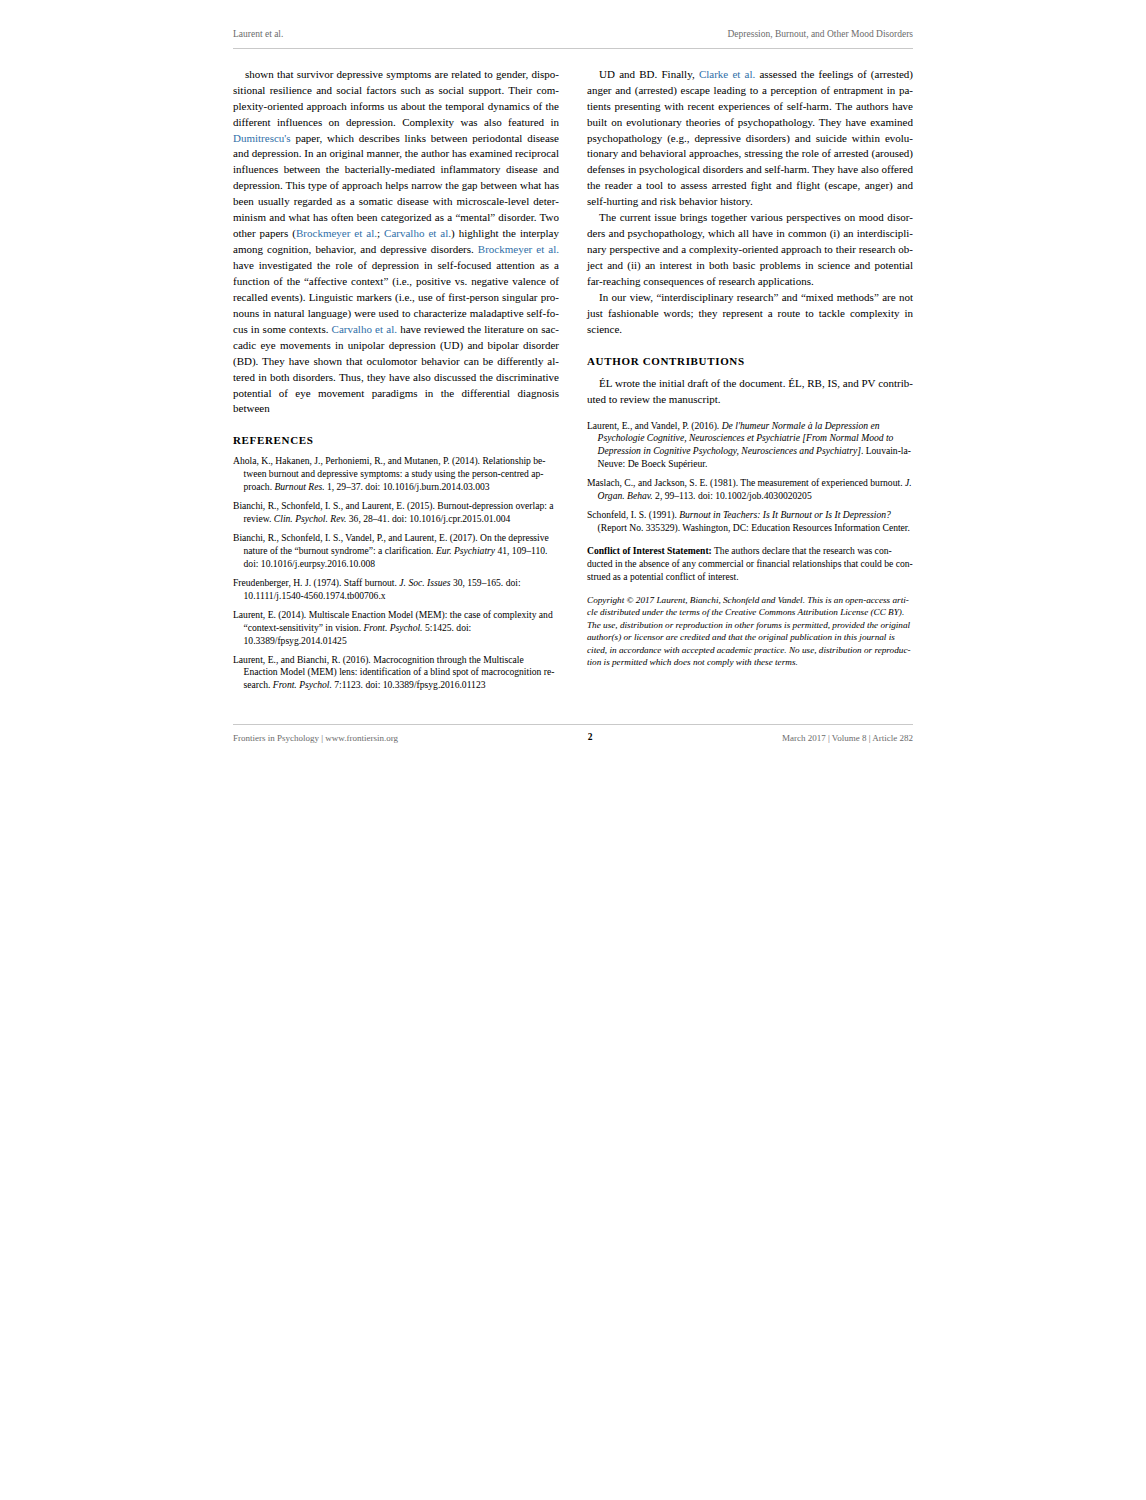Laurent et al.
Depression, Burnout, and Other Mood Disorders
shown that survivor depressive symptoms are related to gender, dispositional resilience and social factors such as social support. Their complexity-oriented approach informs us about the temporal dynamics of the different influences on depression. Complexity was also featured in Dumitrescu's paper, which describes links between periodontal disease and depression. In an original manner, the author has examined reciprocal influences between the bacterially-mediated inflammatory disease and depression. This type of approach helps narrow the gap between what has been usually regarded as a somatic disease with microscale-level determinism and what has often been categorized as a “mental” disorder. Two other papers (Brockmeyer et al.; Carvalho et al.) highlight the interplay among cognition, behavior, and depressive disorders. Brockmeyer et al. have investigated the role of depression in self-focused attention as a function of the “affective context” (i.e., positive vs. negative valence of recalled events). Linguistic markers (i.e., use of first-person singular pronouns in natural language) were used to characterize maladaptive self-focus in some contexts. Carvalho et al. have reviewed the literature on saccadic eye movements in unipolar depression (UD) and bipolar disorder (BD). They have shown that oculomotor behavior can be differently altered in both disorders. Thus, they have also discussed the discriminative potential of eye movement paradigms in the differential diagnosis between
References
Ahola, K., Hakanen, J., Perhoniemi, R., and Mutanen, P. (2014). Relationship between burnout and depressive symptoms: a study using the person-centred approach. Burnout Res. 1, 29–37. doi: 10.1016/j.burn.2014.03.003
Bianchi, R., Schonfeld, I. S., and Laurent, E. (2015). Burnout-depression overlap: a review. Clin. Psychol. Rev. 36, 28–41. doi: 10.1016/j.cpr.2015.01.004
Bianchi, R., Schonfeld, I. S., Vandel, P., and Laurent, E. (2017). On the depressive nature of the “burnout syndrome”: a clarification. Eur. Psychiatry 41, 109–110. doi: 10.1016/j.eurpsy.2016.10.008
Freudenberger, H. J. (1974). Staff burnout. J. Soc. Issues 30, 159–165. doi: 10.1111/j.1540-4560.1974.tb00706.x
Laurent, E. (2014). Multiscale Enaction Model (MEM): the case of complexity and “context-sensitivity” in vision. Front. Psychol. 5:1425. doi: 10.3389/fpsyg.2014.01425
Laurent, E., and Bianchi, R. (2016). Macrocognition through the Multiscale Enaction Model (MEM) lens: identification of a blind spot of macrocognition research. Front. Psychol. 7:1123. doi: 10.3389/fpsyg.2016.01123
UD and BD. Finally, Clarke et al. assessed the feelings of (arrested) anger and (arrested) escape leading to a perception of entrapment in patients presenting with recent experiences of self-harm. The authors have built on evolutionary theories of psychopathology. They have examined psychopathology (e.g., depressive disorders) and suicide within evolutionary and behavioral approaches, stressing the role of arrested (aroused) defenses in psychological disorders and self-harm. They have also offered the reader a tool to assess arrested fight and flight (escape, anger) and self-hurting and risk behavior history.
The current issue brings together various perspectives on mood disorders and psychopathology, which all have in common (i) an interdisciplinary perspective and a complexity-oriented approach to their research object and (ii) an interest in both basic problems in science and potential far-reaching consequences of research applications.
In our view, “interdisciplinary research” and “mixed methods” are not just fashionable words; they represent a route to tackle complexity in science.
Author Contributions
ÉL wrote the initial draft of the document. ÉL, RB, IS, and PV contributed to review the manuscript.
Laurent, E., and Vandel, P. (2016). De l'humeur Normale à la Depression en Psychologie Cognitive, Neurosciences et Psychiatrie [From Normal Mood to Depression in Cognitive Psychology, Neurosciences and Psychiatry]. Louvain-la-Neuve: De Boeck Supérieur.
Maslach, C., and Jackson, S. E. (1981). The measurement of experienced burnout. J. Organ. Behav. 2, 99–113. doi: 10.1002/job.4030020205
Schonfeld, I. S. (1991). Burnout in Teachers: Is It Burnout or Is It Depression? (Report No. 335329). Washington, DC: Education Resources Information Center.
Conflict of Interest Statement: The authors declare that the research was conducted in the absence of any commercial or financial relationships that could be construed as a potential conflict of interest.
Copyright © 2017 Laurent, Bianchi, Schonfeld and Vandel. This is an open-access article distributed under the terms of the Creative Commons Attribution License (CC BY). The use, distribution or reproduction in other forums is permitted, provided the original author(s) or licensor are credited and that the original publication in this journal is cited, in accordance with accepted academic practice. No use, distribution or reproduction is permitted which does not comply with these terms.
Frontiers in Psychology | www.frontiersin.org
2
March 2017 | Volume 8 | Article 282